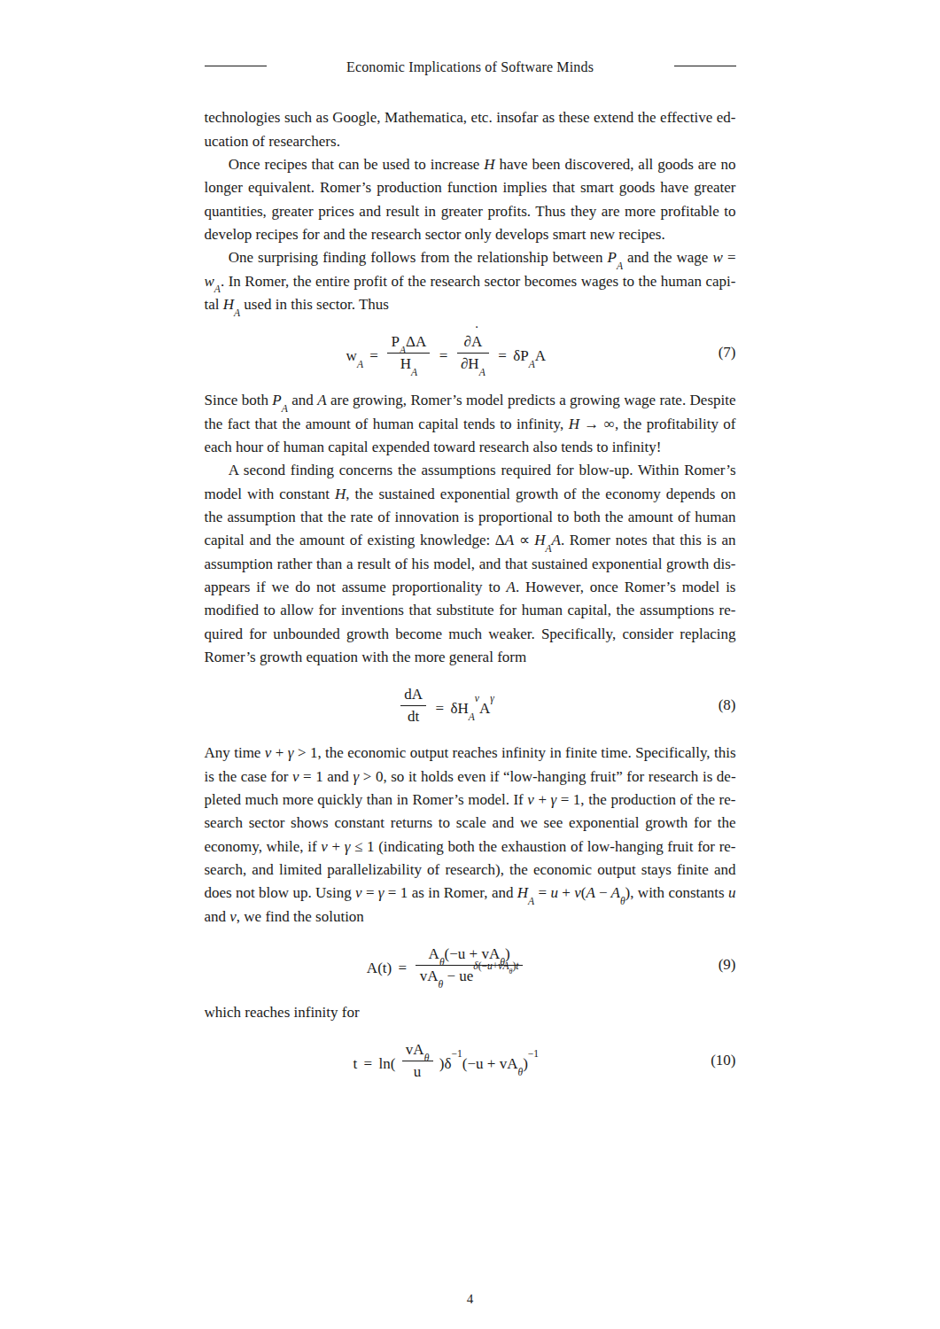Economic Implications of Software Minds
technologies such as Google, Mathematica, etc. insofar as these extend the effective education of researchers.
Once recipes that can be used to increase H have been discovered, all goods are no longer equivalent. Romer’s production function implies that smart goods have greater quantities, greater prices and result in greater profits. Thus they are more profitable to develop recipes for and the research sector only develops smart new recipes.
One surprising finding follows from the relationship between PA and the wage w = wA. In Romer, the entire profit of the research sector becomes wages to the human capital HA used in this sector. Thus
wA = PAΔA HA = ∂A ∂HA = δ PAA (7)
Since both PA and A are growing, Romer’s model predicts a growing wage rate. Despite the fact that the amount of human capital tends to infinity, H → ∞, the profitability of each hour of human capital expended toward research also tends to infinity!
A second finding concerns the assumptions required for blow-up. Within Romer’s model with constant H, the sustained exponential growth of the economy depends on the assumption that the rate of innovation is proportional to both the amount of human capital and the amount of existing knowledge: ΔA ∝ HAA. Romer notes that this is an assumption rather than a result of his model, and that sustained exponential growth disappears if we do not assume proportionality to A. However, once Romer’s model is modified to allow for inventions that substitute for human capital, the assumptions required for unbounded growth become much weaker. Specifically, consider replacing Romer’s growth equation with the more general form
dA dt = δ HAvAγ (8)
Any time v + γ > 1, the economic output reaches infinity in finite time. Specifically, this is the case for v = 1 and γ > 0, so it holds even if “low-hanging fruit” for research is depleted much more quickly than in Romer’s model. If v + γ = 1, the production of the research sector shows constant returns to scale and we see exponential growth for the economy, while, if v + γ ≤ 1 (indicating both the exhaustion of low-hanging fruit for research, and limited parallelizability of research), the economic output stays finite and does not blow up. Using v = γ = 1 as in Romer, and HA = u + v(A − Aθ), with constants u and v, we find the solution
A(t) = Aθ(−u + vAθ) vAθ − ueδ(−u+vAθ) t (9)
which reaches infinity for
t = ln( vAθ u ) δ−1(−u + vAθ)−1 (10)
4